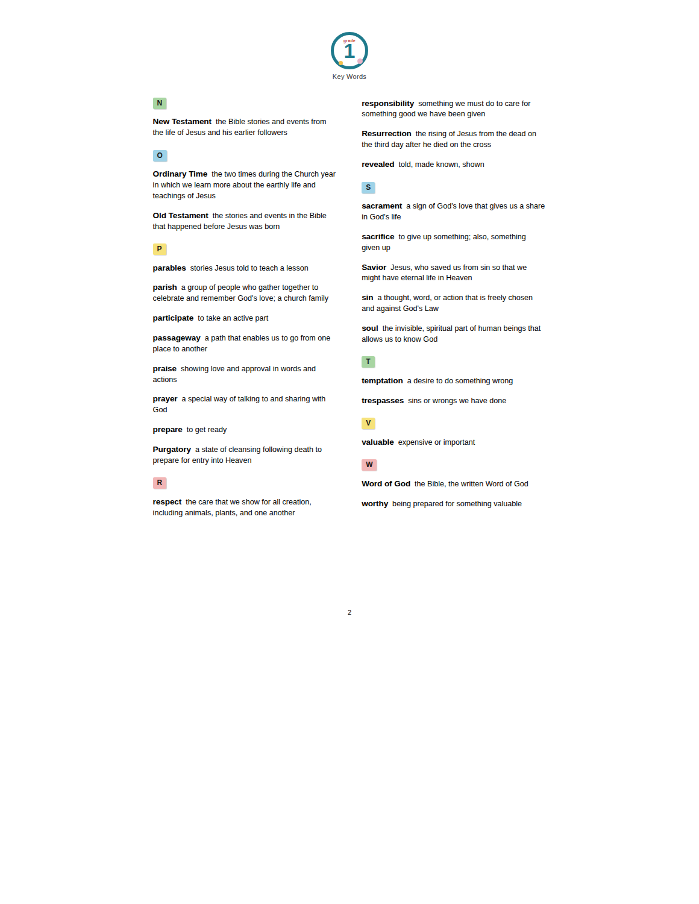Grade 1
Key Words
N
New Testament the Bible stories and events from the life of Jesus and his earlier followers
O
Ordinary Time the two times during the Church year in which we learn more about the earthly life and teachings of Jesus
Old Testament the stories and events in the Bible that happened before Jesus was born
P
parables stories Jesus told to teach a lesson
parish a group of people who gather together to celebrate and remember God's love; a church family
participate to take an active part
passageway a path that enables us to go from one place to another
praise showing love and approval in words and actions
prayer a special way of talking to and sharing with God
prepare to get ready
Purgatory a state of cleansing following death to prepare for entry into Heaven
R
respect the care that we show for all creation, including animals, plants, and one another
responsibility something we must do to care for something good we have been given
Resurrection the rising of Jesus from the dead on the third day after he died on the cross
revealed told, made known, shown
S
sacrament a sign of God's love that gives us a share in God's life
sacrifice to give up something; also, something given up
Savior Jesus, who saved us from sin so that we might have eternal life in Heaven
sin a thought, word, or action that is freely chosen and against God's Law
soul the invisible, spiritual part of human beings that allows us to know God
T
temptation a desire to do something wrong
trespasses sins or wrongs we have done
V
valuable expensive or important
W
Word of God the Bible, the written Word of God
worthy being prepared for something valuable
2